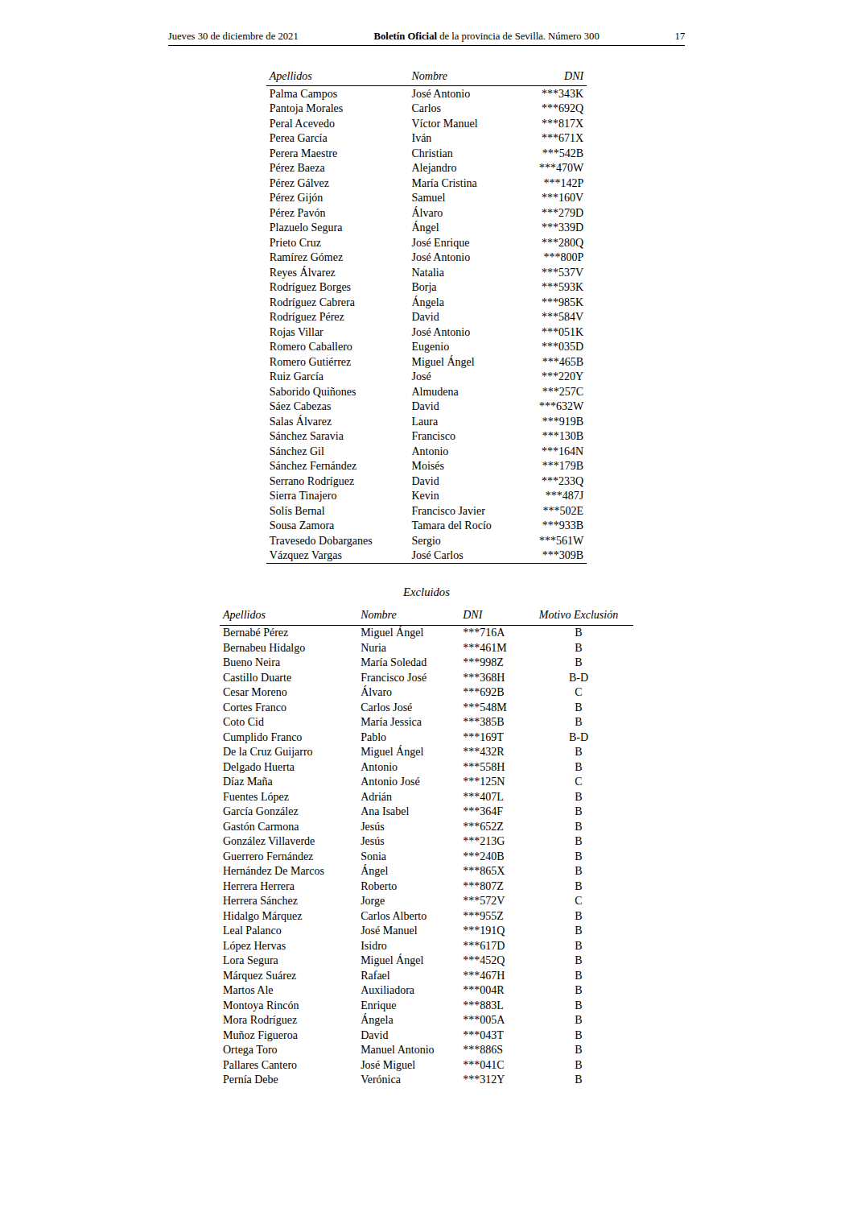Jueves 30 de diciembre de 2021 Boletín Oficial de la provincia de Sevilla. Número 300 17
| Apellidos | Nombre | DNI |
| --- | --- | --- |
| Palma Campos | José Antonio | ***343K |
| Pantoja Morales | Carlos | ***692Q |
| Peral Acevedo | Víctor Manuel | ***817X |
| Perea García | Iván | ***671X |
| Perera Maestre | Christian | ***542B |
| Pérez Baeza | Alejandro | ***470W |
| Pérez Gálvez | María Cristina | ***142P |
| Pérez Gijón | Samuel | ***160V |
| Pérez Pavón | Álvaro | ***279D |
| Plazuelo Segura | Ángel | ***339D |
| Prieto Cruz | José Enrique | ***280Q |
| Ramírez Gómez | José Antonio | ***800P |
| Reyes Álvarez | Natalia | ***537V |
| Rodríguez Borges | Borja | ***593K |
| Rodríguez Cabrera | Ángela | ***985K |
| Rodríguez Pérez | David | ***584V |
| Rojas Villar | José Antonio | ***051K |
| Romero Caballero | Eugenio | ***035D |
| Romero Gutiérrez | Miguel Ángel | ***465B |
| Ruiz García | José | ***220Y |
| Saborido Quiñones | Almudena | ***257C |
| Sáez Cabezas | David | ***632W |
| Salas Álvarez | Laura | ***919B |
| Sánchez Saravia | Francisco | ***130B |
| Sánchez Gil | Antonio | ***164N |
| Sánchez Fernández | Moisés | ***179B |
| Serrano Rodríguez | David | ***233Q |
| Sierra Tinajero | Kevin | ***487J |
| Solís Bernal | Francisco Javier | ***502E |
| Sousa Zamora | Tamara del Rocío | ***933B |
| Travesedo Dobarganes | Sergio | ***561W |
| Vázquez Vargas | José Carlos | ***309B |
Excluidos
| Apellidos | Nombre | DNI | Motivo Exclusión |
| --- | --- | --- | --- |
| Bernabé Pérez | Miguel Ángel | ***716A | B |
| Bernabeu Hidalgo | Nuria | ***461M | B |
| Bueno Neira | María Soledad | ***998Z | B |
| Castillo Duarte | Francisco José | ***368H | B-D |
| Cesar Moreno | Álvaro | ***692B | C |
| Cortes Franco | Carlos José | ***548M | B |
| Coto Cid | María Jessica | ***385B | B |
| Cumplido Franco | Pablo | ***169T | B-D |
| De la Cruz Guijarro | Miguel Ángel | ***432R | B |
| Delgado Huerta | Antonio | ***558H | B |
| Díaz Maña | Antonio José | ***125N | C |
| Fuentes López | Adrián | ***407L | B |
| García González | Ana Isabel | ***364F | B |
| Gastón Carmona | Jesús | ***652Z | B |
| González Villaverde | Jesús | ***213G | B |
| Guerrero Fernández | Sonia | ***240B | B |
| Hernández De Marcos | Ángel | ***865X | B |
| Herrera Herrera | Roberto | ***807Z | B |
| Herrera Sánchez | Jorge | ***572V | C |
| Hidalgo Márquez | Carlos Alberto | ***955Z | B |
| Leal Palanco | José Manuel | ***191Q | B |
| López Hervas | Isidro | ***617D | B |
| Lora Segura | Miguel Ángel | ***452Q | B |
| Márquez Suárez | Rafael | ***467H | B |
| Martos Ale | Auxiliadora | ***004R | B |
| Montoya Rincón | Enrique | ***883L | B |
| Mora Rodríguez | Ángela | ***005A | B |
| Muñoz Figueroa | David | ***043T | B |
| Ortega Toro | Manuel Antonio | ***886S | B |
| Pallares Cantero | José Miguel | ***041C | B |
| Pernía Debe | Verónica | ***312Y | B |